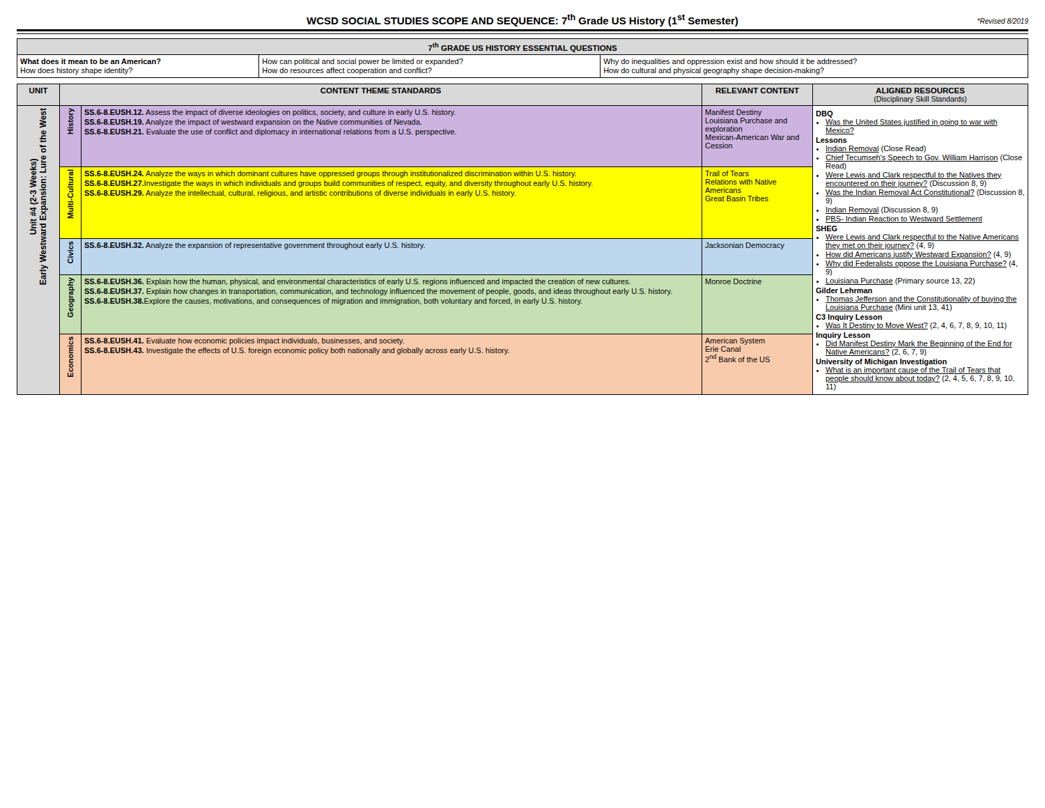WCSD SOCIAL STUDIES SCOPE AND SEQUENCE: 7th Grade US History (1st Semester)
*Revised 8/2019
| 7 th GRADE US HISTORY ESSENTIAL QUESTIONS |
| --- |
| What does it mean to be an American? How does history shape identity? | How can political and social power be limited or expanded? How do resources affect cooperation and conflict? | Why do inequalities and oppression exist and how should it be addressed? How do cultural and physical geography shape decision-making? |
| UNIT | CONTENT THEME STANDARDS | RELEVANT CONTENT | ALIGNED RESOURCES (Disciplinary Skill Standards) |
| --- | --- | --- | --- |
| Unit #4 (2-3 Weeks) Early Westward Expansion: Lure of the West | History | SS.6-8.EUSH.12. Assess the impact of diverse ideologies on politics, society, and culture in early U.S. history. SS.6-8.EUSH.19. Analyze the impact of westward expansion on the Native communities of Nevada. SS.6-8.EUSH.21. Evaluate the use of conflict and diplomacy in international relations from a U.S. perspective. | Manifest Destiny Louisiana Purchase and exploration Mexican-American War and Cession | DBQ Was the United States justified in going to war with Mexico? Lessons Indian Removal (Close Read) Chief Tecumseh's Speech to Gov. William Harrison (Close Read) Were Lewis and Clark respectful to the Natives they encountered on their journey? (Discussion 8, 9) Was the Indian Removal Act Constitutional? (Discussion 8, 9) Indian Removal (Discussion 8, 9) PBS- Indian Reaction to Westward Settlement SHEG Were Lewis and Clark respectful to the Native Americans they met on their journey? (4, 9) How did Americans justify Westward Expansion? (4, 9) Why did Federalists oppose the Louisiana Purchase? (4, 9) Louisiana Purchase (Primary source 13, 22) Gilder Lehrman Thomas Jefferson and the Constitutionality of buying the Louisiana Purchase (Mini unit 13, 41) C3 Inquiry Lesson Was It Destiny to Move West? (2, 4, 6, 7, 8, 9, 10, 11) Inquiry Lesson Did Manifest Destiny Mark the Beginning of the End for Native Americans? (2, 6, 7, 9) University of Michigan Investigation What is an important cause of the Trail of Tears that people should know about today? (2, 4, 5, 6, 7, 8, 9, 10, 11) |
| Multi-Cultural | SS.6-8.EUSH.24. Analyze the ways in which dominant cultures have oppressed groups through institutionalized discrimination within U.S. history. SS.6-8.EUSH.27. Investigate the ways in which individuals and groups build communities of respect, equity, and diversity throughout early U.S. history. SS.6-8.EUSH.29. Analyze the intellectual, cultural, religious, and artistic contributions of diverse individuals in early U.S. history. | Trail of Tears Relations with Native Americans Great Basin Tribes |
| Civics | SS.6-8.EUSH.32. Analyze the expansion of representative government throughout early U.S. history. | Jacksonian Democracy |
| Geography | SS.6-8.EUSH.36. Explain how the human, physical, and environmental characteristics of early U.S. regions influenced and impacted the creation of new cultures. SS.6-8.EUSH.37. Explain how changes in transportation, communication, and technology influenced the movement of people, goods, and ideas throughout early U.S. history. SS.6-8.EUSH.38. Explore the causes, motivations, and consequences of migration and immigration, both voluntary and forced, in early U.S. history. | Monroe Doctrine |
| Economics | SS.6-8.EUSH.41. Evaluate how economic policies impact individuals, businesses, and society. SS.6-8.EUSH.43. Investigate the effects of U.S. foreign economic policy both nationally and globally across early U.S. history. | American System Erie Canal 2 nd Bank of the US |